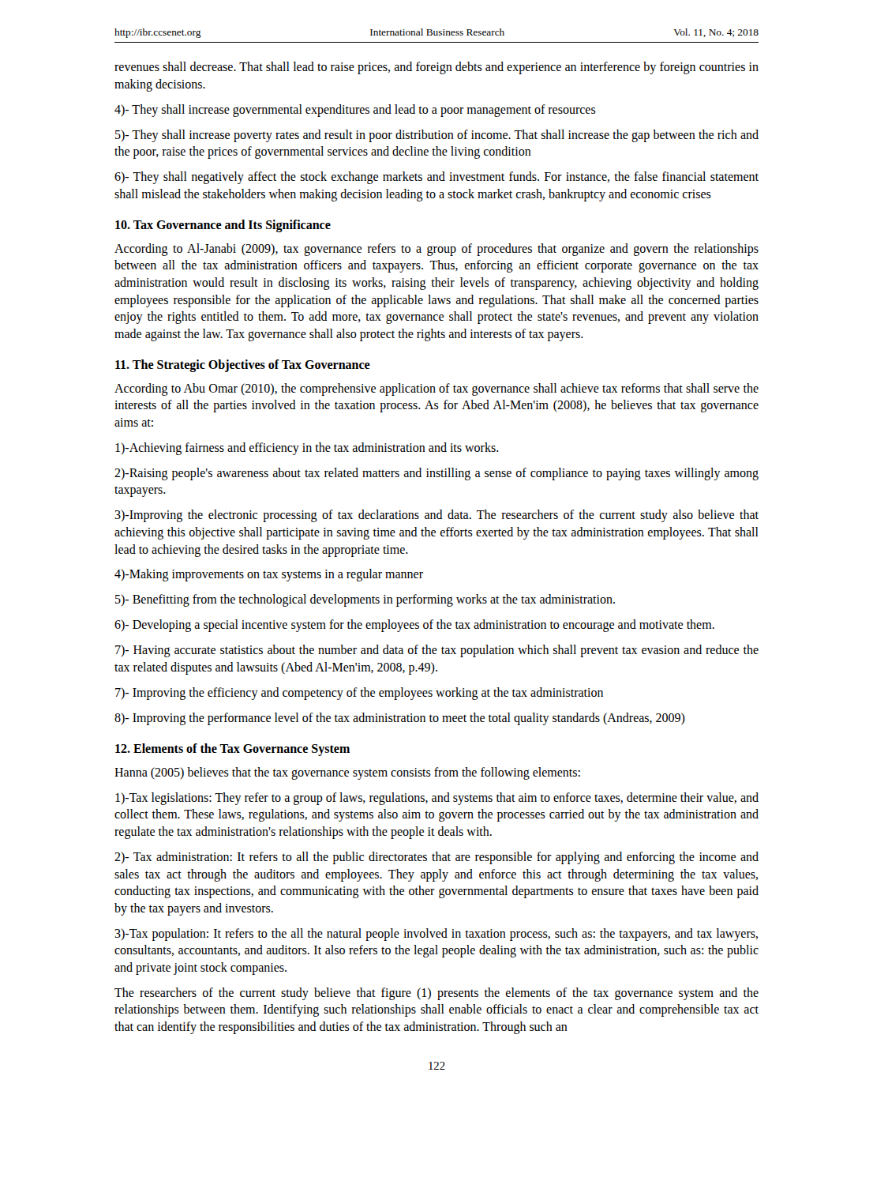http://ibr.ccsenet.org
International Business Research
Vol. 11, No. 4; 2018
revenues shall decrease. That shall lead to raise prices, and foreign debts and experience an interference by foreign countries in making decisions.
4)- They shall increase governmental expenditures and lead to a poor management of resources
5)- They shall increase poverty rates and result in poor distribution of income. That shall increase the gap between the rich and the poor, raise the prices of governmental services and decline the living condition
6)- They shall negatively affect the stock exchange markets and investment funds. For instance, the false financial statement shall mislead the stakeholders when making decision leading to a stock market crash, bankruptcy and economic crises
10. Tax Governance and Its Significance
According to Al-Janabi (2009), tax governance refers to a group of procedures that organize and govern the relationships between all the tax administration officers and taxpayers. Thus, enforcing an efficient corporate governance on the tax administration would result in disclosing its works, raising their levels of transparency, achieving objectivity and holding employees responsible for the application of the applicable laws and regulations. That shall make all the concerned parties enjoy the rights entitled to them. To add more, tax governance shall protect the state's revenues, and prevent any violation made against the law. Tax governance shall also protect the rights and interests of tax payers.
11. The Strategic Objectives of Tax Governance
According to Abu Omar (2010), the comprehensive application of tax governance shall achieve tax reforms that shall serve the interests of all the parties involved in the taxation process. As for Abed Al-Men'im (2008), he believes that tax governance aims at:
1)-Achieving fairness and efficiency in the tax administration and its works.
2)-Raising people's awareness about tax related matters and instilling a sense of compliance to paying taxes willingly among taxpayers.
3)-Improving the electronic processing of tax declarations and data. The researchers of the current study also believe that achieving this objective shall participate in saving time and the efforts exerted by the tax administration employees. That shall lead to achieving the desired tasks in the appropriate time.
4)-Making improvements on tax systems in a regular manner
5)- Benefitting from the technological developments in performing works at the tax administration.
6)- Developing a special incentive system for the employees of the tax administration to encourage and motivate them.
7)- Having accurate statistics about the number and data of the tax population which shall prevent tax evasion and reduce the tax related disputes and lawsuits (Abed Al-Men'im, 2008, p.49).
7)- Improving the efficiency and competency of the employees working at the tax administration
8)- Improving the performance level of the tax administration to meet the total quality standards (Andreas, 2009)
12. Elements of the Tax Governance System
Hanna (2005) believes that the tax governance system consists from the following elements:
1)-Tax legislations: They refer to a group of laws, regulations, and systems that aim to enforce taxes, determine their value, and collect them. These laws, regulations, and systems also aim to govern the processes carried out by the tax administration and regulate the tax administration's relationships with the people it deals with.
2)- Tax administration: It refers to all the public directorates that are responsible for applying and enforcing the income and sales tax act through the auditors and employees. They apply and enforce this act through determining the tax values, conducting tax inspections, and communicating with the other governmental departments to ensure that taxes have been paid by the tax payers and investors.
3)-Tax population: It refers to the all the natural people involved in taxation process, such as: the taxpayers, and tax lawyers, consultants, accountants, and auditors. It also refers to the legal people dealing with the tax administration, such as: the public and private joint stock companies.
The researchers of the current study believe that figure (1) presents the elements of the tax governance system and the relationships between them. Identifying such relationships shall enable officials to enact a clear and comprehensible tax act that can identify the responsibilities and duties of the tax administration. Through such an
122